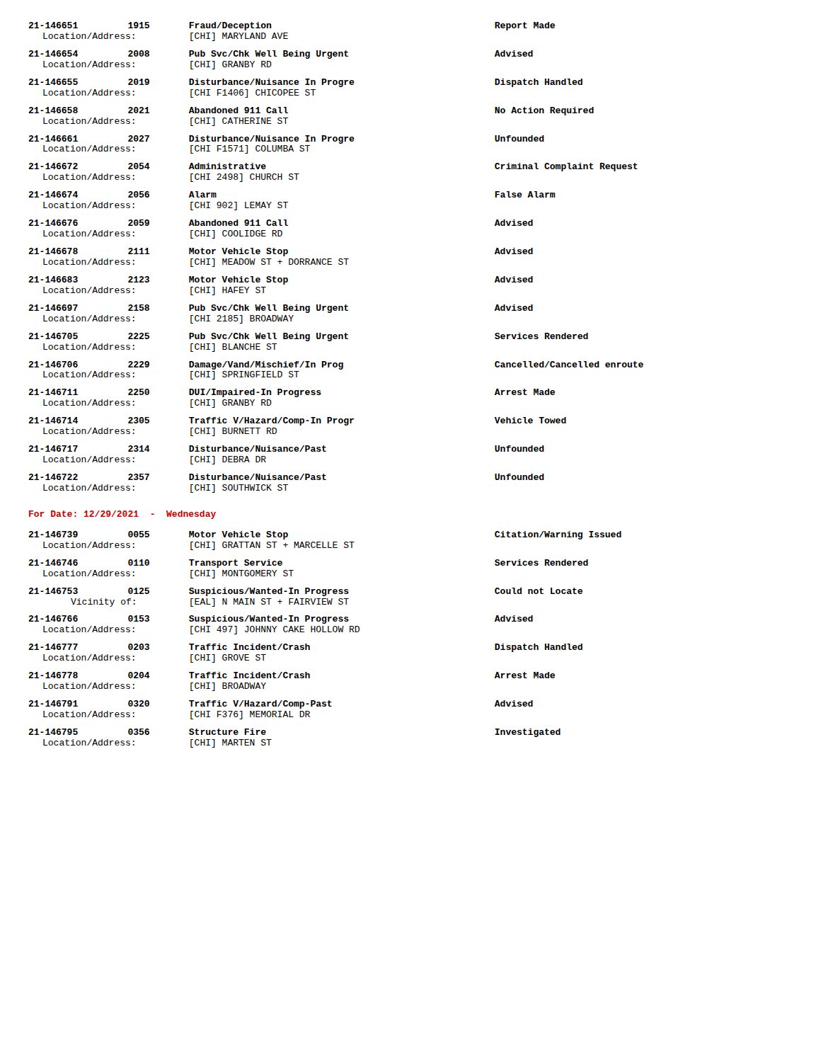| 21-146651 | 1915 | Fraud/Deception | Report Made |
| Location/Address: | [CHI] MARYLAND AVE |
| 21-146654 | 2008 | Pub Svc/Chk Well Being Urgent | Advised |
| Location/Address: | [CHI] GRANBY RD |
| 21-146655 | 2019 | Disturbance/Nuisance In Progre | Dispatch Handled |
| Location/Address: | [CHI F1406] CHICOPEE ST |
| 21-146658 | 2021 | Abandoned 911 Call | No Action Required |
| Location/Address: | [CHI] CATHERINE ST |
| 21-146661 | 2027 | Disturbance/Nuisance In Progre | Unfounded |
| Location/Address: | [CHI F1571] COLUMBA ST |
| 21-146672 | 2054 | Administrative | Criminal Complaint Request |
| Location/Address: | [CHI 2498] CHURCH ST |
| 21-146674 | 2056 | Alarm | False Alarm |
| Location/Address: | [CHI 902] LEMAY ST |
| 21-146676 | 2059 | Abandoned 911 Call | Advised |
| Location/Address: | [CHI] COOLIDGE RD |
| 21-146678 | 2111 | Motor Vehicle Stop | Advised |
| Location/Address: | [CHI] MEADOW ST + DORRANCE ST |
| 21-146683 | 2123 | Motor Vehicle Stop | Advised |
| Location/Address: | [CHI] HAFEY ST |
| 21-146697 | 2158 | Pub Svc/Chk Well Being Urgent | Advised |
| Location/Address: | [CHI 2185] BROADWAY |
| 21-146705 | 2225 | Pub Svc/Chk Well Being Urgent | Services Rendered |
| Location/Address: | [CHI] BLANCHE ST |
| 21-146706 | 2229 | Damage/Vand/Mischief/In Prog | Cancelled/Cancelled enroute |
| Location/Address: | [CHI] SPRINGFIELD ST |
| 21-146711 | 2250 | DUI/Impaired-In Progress | Arrest Made |
| Location/Address: | [CHI] GRANBY RD |
| 21-146714 | 2305 | Traffic V/Hazard/Comp-In Progr | Vehicle Towed |
| Location/Address: | [CHI] BURNETT RD |
| 21-146717 | 2314 | Disturbance/Nuisance/Past | Unfounded |
| Location/Address: | [CHI] DEBRA DR |
| 21-146722 | 2357 | Disturbance/Nuisance/Past | Unfounded |
| Location/Address: | [CHI] SOUTHWICK ST |
| For Date: 12/29/2021 - Wednesday |
| 21-146739 | 0055 | Motor Vehicle Stop | Citation/Warning Issued |
| Location/Address: | [CHI] GRATTAN ST + MARCELLE ST |
| 21-146746 | 0110 | Transport Service | Services Rendered |
| Location/Address: | [CHI] MONTGOMERY ST |
| 21-146753 | 0125 | Suspicious/Wanted-In Progress | Could not Locate |
| Vicinity of: | [EAL] N MAIN ST + FAIRVIEW ST |
| 21-146766 | 0153 | Suspicious/Wanted-In Progress | Advised |
| Location/Address: | [CHI 497] JOHNNY CAKE HOLLOW RD |
| 21-146777 | 0203 | Traffic Incident/Crash | Dispatch Handled |
| Location/Address: | [CHI] GROVE ST |
| 21-146778 | 0204 | Traffic Incident/Crash | Arrest Made |
| Location/Address: | [CHI] BROADWAY |
| 21-146791 | 0320 | Traffic V/Hazard/Comp-Past | Advised |
| Location/Address: | [CHI F376] MEMORIAL DR |
| 21-146795 | 0356 | Structure Fire | Investigated |
| Location/Address: | [CHI] MARTEN ST |